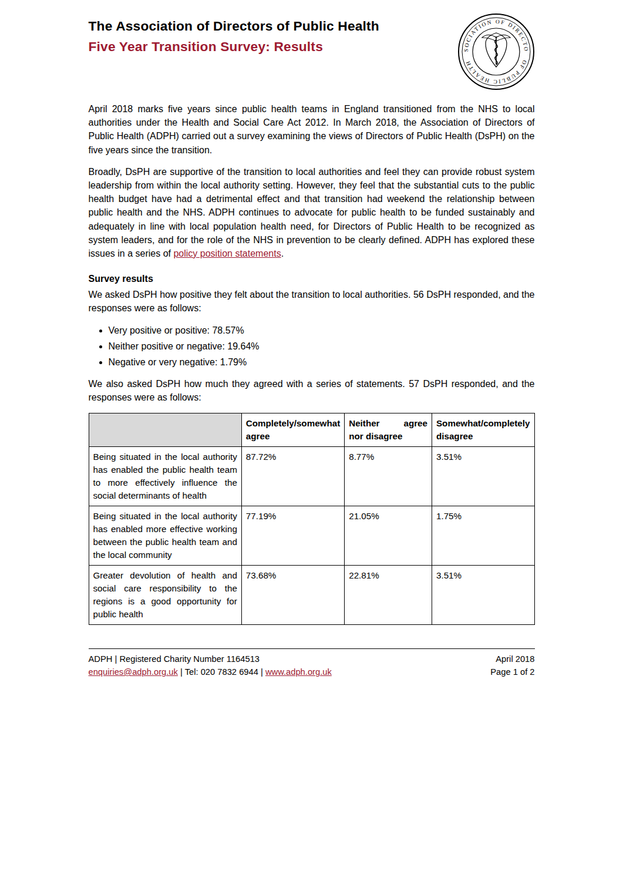The Association of Directors of Public Health
Five Year Transition Survey: Results
ASSOCIATION OF DIRECTORS OF PUBLIC HEALTH
April 2018 marks five years since public health teams in England transitioned from the NHS to local authorities under the Health and Social Care Act 2012. In March 2018, the Association of Directors of Public Health (ADPH) carried out a survey examining the views of Directors of Public Health (DsPH) on the five years since the transition.
Broadly, DsPH are supportive of the transition to local authorities and feel they can provide robust system leadership from within the local authority setting. However, they feel that the substantial cuts to the public health budget have had a detrimental effect and that transition had weekend the relationship between public health and the NHS. ADPH continues to advocate for public health to be funded sustainably and adequately in line with local population health need, for Directors of Public Health to be recognized as system leaders, and for the role of the NHS in prevention to be clearly defined. ADPH has explored these issues in a series of policy position statements.
Survey results
We asked DsPH how positive they felt about the transition to local authorities. 56 DsPH responded, and the responses were as follows:
Very positive or positive: 78.57%
Neither positive or negative: 19.64%
Negative or very negative: 1.79%
We also asked DsPH how much they agreed with a series of statements. 57 DsPH responded, and the responses were as follows:
| | Completely/somewhat agree | Neither agree nor disagree | Somewhat/completely disagree |
| --- | --- | --- | --- |
| Being situated in the local authority has enabled the public health team to more effectively influence the social determinants of health | 87.72% | 8.77% | 3.51% |
| Being situated in the local authority has enabled more effective working between the public health team and the local community | 77.19% | 21.05% | 1.75% |
| Greater devolution of health and social care responsibility to the regions is a good opportunity for public health | 73.68% | 22.81% | 3.51% |
ADPH | Registered Charity Number 1164513
enquiries@adph.org.uk | Tel: 020 7832 6944 | www.adph.org.uk
April 2018
Page 1 of 2